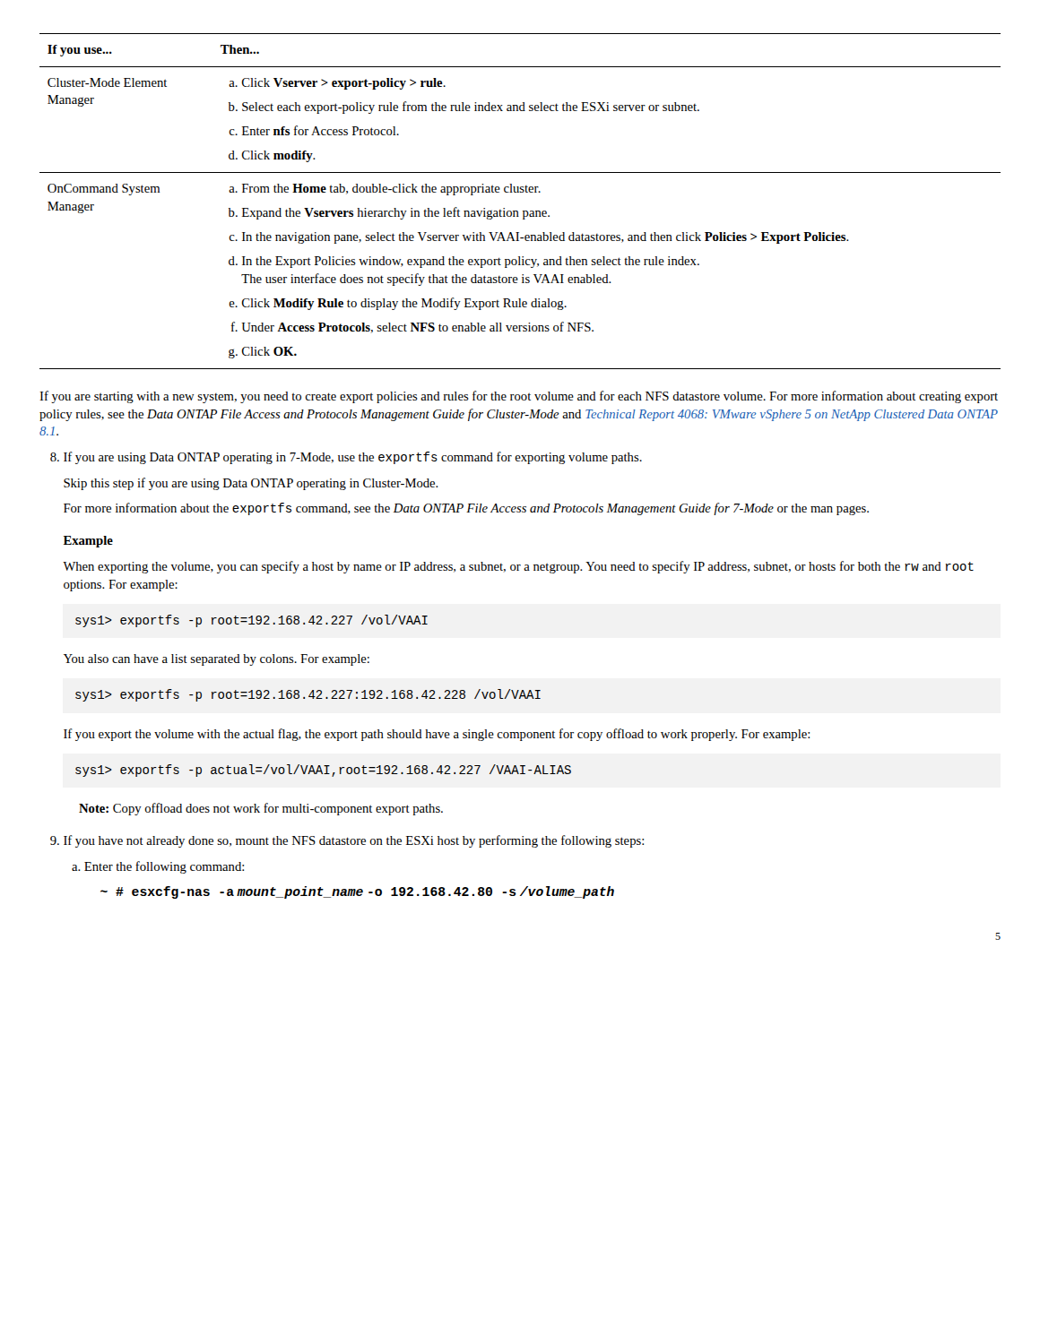| If you use... | Then... |
| --- | --- |
| Cluster-Mode Element Manager | Click Vserver > export-policy > rule . Select each export-policy rule from the rule index and select the ESXi server or subnet. Enter nfs for Access Protocol. Click modify . |
| OnCommand System Manager | From the Home tab, double-click the appropriate cluster. Expand the Vservers hierarchy in the left navigation pane. In the navigation pane, select the Vserver with VAAI-enabled datastores, and then click Policies > Export Policies . In the Export Policies window, expand the export policy, and then select the rule index. The user interface does not specify that the datastore is VAAI enabled. Click Modify Rule to display the Modify Export Rule dialog. Under Access Protocols , select NFS to enable all versions of NFS. Click OK. |
If you are starting with a new system, you need to create export policies and rules for the root volume and for each NFS datastore volume. For more information about creating export policy rules, see the Data ONTAP File Access and Protocols Management Guide for Cluster-Mode and Technical Report 4068: VMware vSphere 5 on NetApp Clustered Data ONTAP 8.1.
If you are using Data ONTAP operating in 7-Mode, use the exportfs command for exporting volume paths.
Skip this step if you are using Data ONTAP operating in Cluster-Mode.
For more information about the exportfs command, see the Data ONTAP File Access and Protocols Management Guide for 7-Mode or the man pages.
Example
When exporting the volume, you can specify a host by name or IP address, a subnet, or a netgroup. You need to specify IP address, subnet, or hosts for both the rw and root options. For example:
sys1> exportfs -p root=192.168.42.227 /vol/VAAI
You also can have a list separated by colons. For example:
sys1> exportfs -p root=192.168.42.227:192.168.42.228 /vol/VAAI
If you export the volume with the actual flag, the export path should have a single component for copy offload to work properly. For example:
sys1> exportfs -p actual=/vol/VAAI,root=192.168.42.227 /VAAI-ALIAS
Note: Copy offload does not work for multi-component export paths.
If you have not already done so, mount the NFS datastore on the ESXi host by performing the following steps:
Enter the following command:
~ # esxcfg-nas -a mount_point_name -o 192.168.42.80 -s /volume_path
5